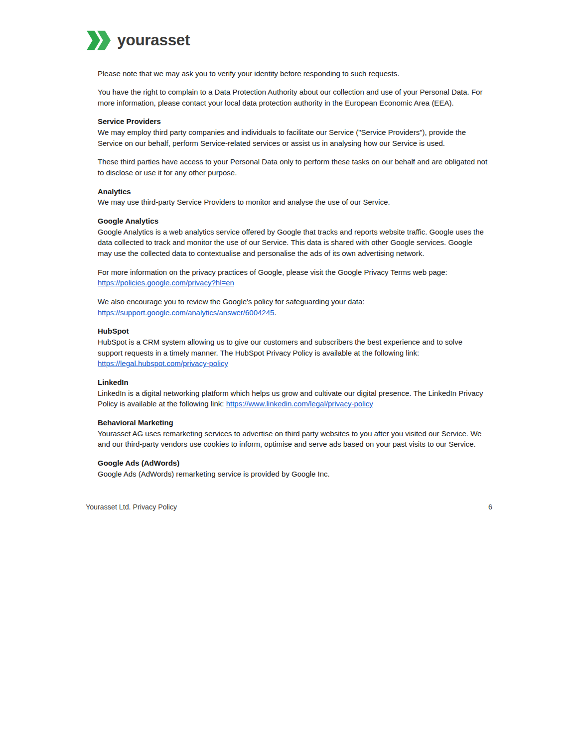yourasset
Please note that we may ask you to verify your identity before responding to such requests.
You have the right to complain to a Data Protection Authority about our collection and use of your Personal Data. For more information, please contact your local data protection authority in the European Economic Area (EEA).
Service Providers
We may employ third party companies and individuals to facilitate our Service ("Service Providers"), provide the Service on our behalf, perform Service-related services or assist us in analysing how our Service is used.
These third parties have access to your Personal Data only to perform these tasks on our behalf and are obligated not to disclose or use it for any other purpose.
Analytics
We may use third-party Service Providers to monitor and analyse the use of our Service.
Google Analytics
Google Analytics is a web analytics service offered by Google that tracks and reports website traffic. Google uses the data collected to track and monitor the use of our Service. This data is shared with other Google services. Google may use the collected data to contextualise and personalise the ads of its own advertising network.
For more information on the privacy practices of Google, please visit the Google Privacy Terms web page: https://policies.google.com/privacy?hl=en
We also encourage you to review the Google's policy for safeguarding your data: https://support.google.com/analytics/answer/6004245.
HubSpot
HubSpot is a CRM system allowing us to give our customers and subscribers the best experience and to solve support requests in a timely manner. The HubSpot Privacy Policy is available at the following link: https://legal.hubspot.com/privacy-policy
LinkedIn
LinkedIn is a digital networking platform which helps us grow and cultivate our digital presence. The LinkedIn Privacy Policy is available at the following link: https://www.linkedin.com/legal/privacy-policy
Behavioral Marketing
Yourasset AG uses remarketing services to advertise on third party websites to you after you visited our Service. We and our third-party vendors use cookies to inform, optimise and serve ads based on your past visits to our Service.
Google Ads (AdWords)
Google Ads (AdWords) remarketing service is provided by Google Inc.
Yourasset Ltd. Privacy Policy 6